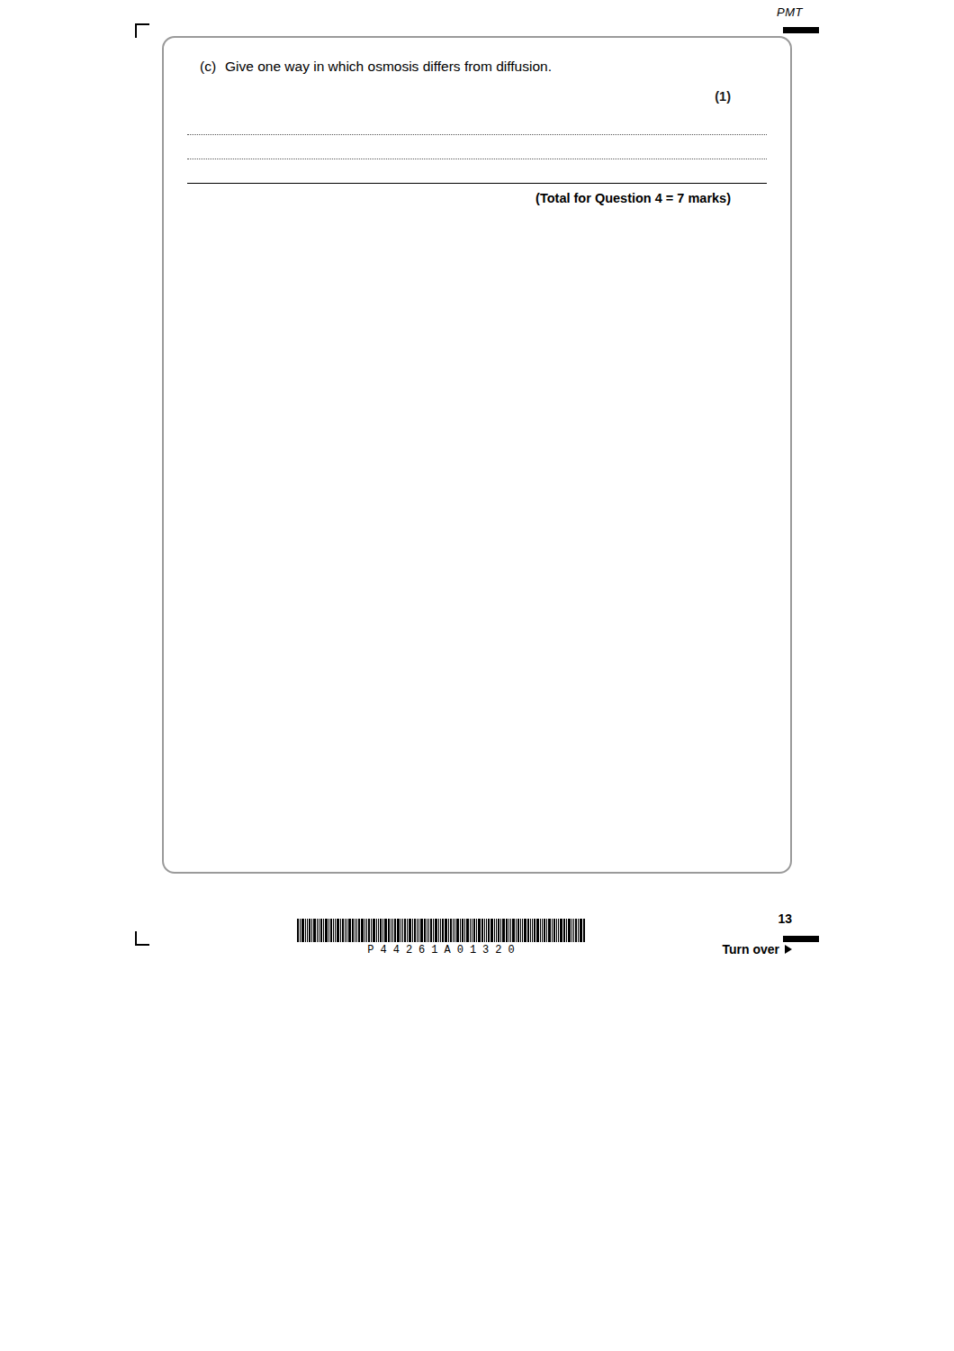PMT
(c)
Give one way in which osmosis differs from diffusion.
(1)
(Total for Question 4 = 7 marks)
13
P44261A01320
Turn over